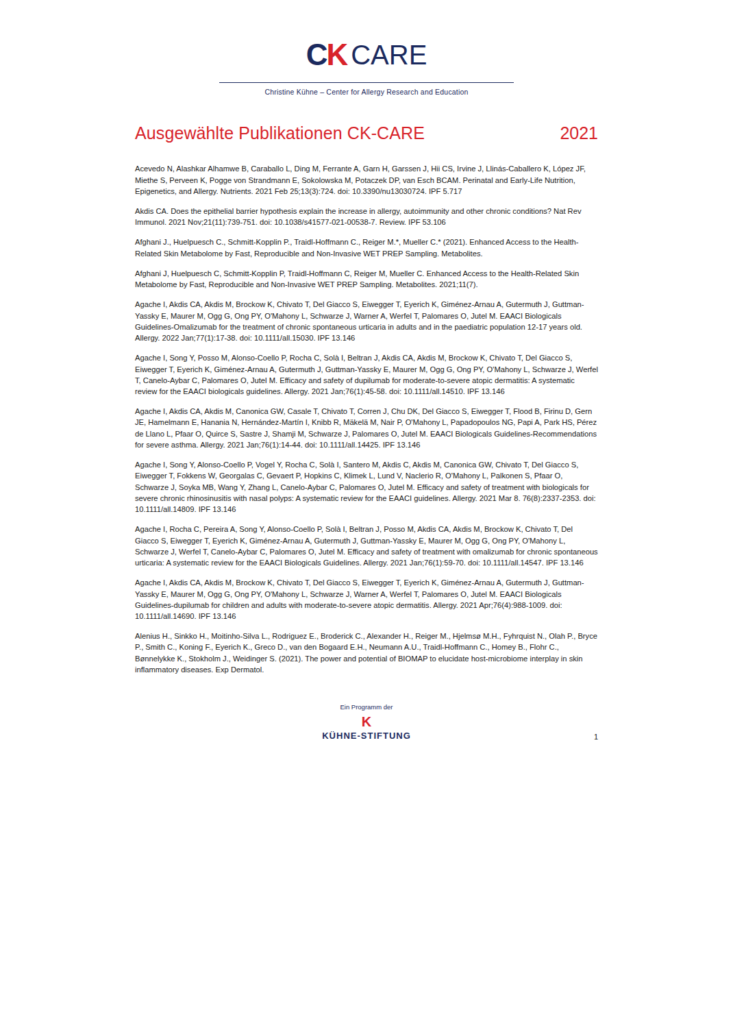CK CARE
Christine Kühne – Center for Allergy Research and Education
Ausgewählte Publikationen CK-CARE
2021
Acevedo N, Alashkar Alhamwe B, Caraballo L, Ding M, Ferrante A, Garn H, Garssen J, Hii CS, Irvine J, Llinás-Caballero K, López JF, Miethe S, Perveen K, Pogge von Strandmann E, Sokolowska M, Potaczek DP, van Esch BCAM. Perinatal and Early-Life Nutrition, Epigenetics, and Allergy. Nutrients. 2021 Feb 25;13(3):724. doi: 10.3390/nu13030724. IPF 5.717
Akdis CA. Does the epithelial barrier hypothesis explain the increase in allergy, autoimmunity and other chronic conditions? Nat Rev Immunol. 2021 Nov;21(11):739-751. doi: 10.1038/s41577-021-00538-7. Review. IPF 53.106
Afghani J., Huelpuesch C., Schmitt-Kopplin P., Traidl-Hoffmann C., Reiger M.*, Mueller C.* (2021). Enhanced Access to the Health-Related Skin Metabolome by Fast, Reproducible and Non-Invasive WET PREP Sampling. Metabolites.
Afghani J, Huelpuesch C, Schmitt-Kopplin P, Traidl-Hoffmann C, Reiger M, Mueller C. Enhanced Access to the Health-Related Skin Metabolome by Fast, Reproducible and Non-Invasive WET PREP Sampling. Metabolites. 2021;11(7).
Agache I, Akdis CA, Akdis M, Brockow K, Chivato T, Del Giacco S, Eiwegger T, Eyerich K, Giménez-Arnau A, Gutermuth J, Guttman-Yassky E, Maurer M, Ogg G, Ong PY, O'Mahony L, Schwarze J, Warner A, Werfel T, Palomares O, Jutel M. EAACI Biologicals Guidelines-Omalizumab for the treatment of chronic spontaneous urticaria in adults and in the paediatric population 12-17 years old. Allergy. 2022 Jan;77(1):17-38. doi: 10.1111/all.15030. IPF 13.146
Agache I, Song Y, Posso M, Alonso-Coello P, Rocha C, Solà I, Beltran J, Akdis CA, Akdis M, Brockow K, Chivato T, Del Giacco S, Eiwegger T, Eyerich K, Giménez-Arnau A, Gutermuth J, Guttman-Yassky E, Maurer M, Ogg G, Ong PY, O'Mahony L, Schwarze J, Werfel T, Canelo-Aybar C, Palomares O, Jutel M. Efficacy and safety of dupilumab for moderate-to-severe atopic dermatitis: A systematic review for the EAACI biologicals guidelines. Allergy. 2021 Jan;76(1):45-58. doi: 10.1111/all.14510. IPF 13.146
Agache I, Akdis CA, Akdis M, Canonica GW, Casale T, Chivato T, Corren J, Chu DK, Del Giacco S, Eiwegger T, Flood B, Firinu D, Gern JE, Hamelmann E, Hanania N, Hernández-Martín I, Knibb R, Mäkelä M, Nair P, O'Mahony L, Papadopoulos NG, Papi A, Park HS, Pérez de Llano L, Pfaar O, Quirce S, Sastre J, Shamji M, Schwarze J, Palomares O, Jutel M. EAACI Biologicals Guidelines-Recommendations for severe asthma. Allergy. 2021 Jan;76(1):14-44. doi: 10.1111/all.14425. IPF 13.146
Agache I, Song Y, Alonso-Coello P, Vogel Y, Rocha C, Solà I, Santero M, Akdis C, Akdis M, Canonica GW, Chivato T, Del Giacco S, Eiwegger T, Fokkens W, Georgalas C, Gevaert P, Hopkins C, Klimek L, Lund V, Naclerio R, O'Mahony L, Palkonen S, Pfaar O, Schwarze J, Soyka MB, Wang Y, Zhang L, Canelo-Aybar C, Palomares O, Jutel M. Efficacy and safety of treatment with biologicals for severe chronic rhinosinusitis with nasal polyps: A systematic review for the EAACI guidelines. Allergy. 2021 Mar 8. 76(8):2337-2353. doi: 10.1111/all.14809. IPF 13.146
Agache I, Rocha C, Pereira A, Song Y, Alonso-Coello P, Solà I, Beltran J, Posso M, Akdis CA, Akdis M, Brockow K, Chivato T, Del Giacco S, Eiwegger T, Eyerich K, Giménez-Arnau A, Gutermuth J, Guttman-Yassky E, Maurer M, Ogg G, Ong PY, O'Mahony L, Schwarze J, Werfel T, Canelo-Aybar C, Palomares O, Jutel M. Efficacy and safety of treatment with omalizumab for chronic spontaneous urticaria: A systematic review for the EAACI Biologicals Guidelines. Allergy. 2021 Jan;76(1):59-70. doi: 10.1111/all.14547. IPF 13.146
Agache I, Akdis CA, Akdis M, Brockow K, Chivato T, Del Giacco S, Eiwegger T, Eyerich K, Giménez-Arnau A, Gutermuth J, Guttman-Yassky E, Maurer M, Ogg G, Ong PY, O'Mahony L, Schwarze J, Warner A, Werfel T, Palomares O, Jutel M. EAACI Biologicals Guidelines-dupilumab for children and adults with moderate-to-severe atopic dermatitis. Allergy. 2021 Apr;76(4):988-1009. doi: 10.1111/all.14690. IPF 13.146
Alenius H., Sinkko H., Moitinho-Silva L., Rodriguez E., Broderick C., Alexander H., Reiger M., Hjelmsø M.H., Fyhrquist N., Olah P., Bryce P., Smith C., Koning F., Eyerich K., Greco D., van den Bogaard E.H., Neumann A.U., Traidl-Hoffmann C., Homey B., Flohr C., Bønnelykke K., Stokholm J., Weidinger S. (2021). The power and potential of BIOMAP to elucidate host-microbiome interplay in skin inflammatory diseases. Exp Dermatol.
Ein Programm der
K
KÜHNE-STIFTUNG
1